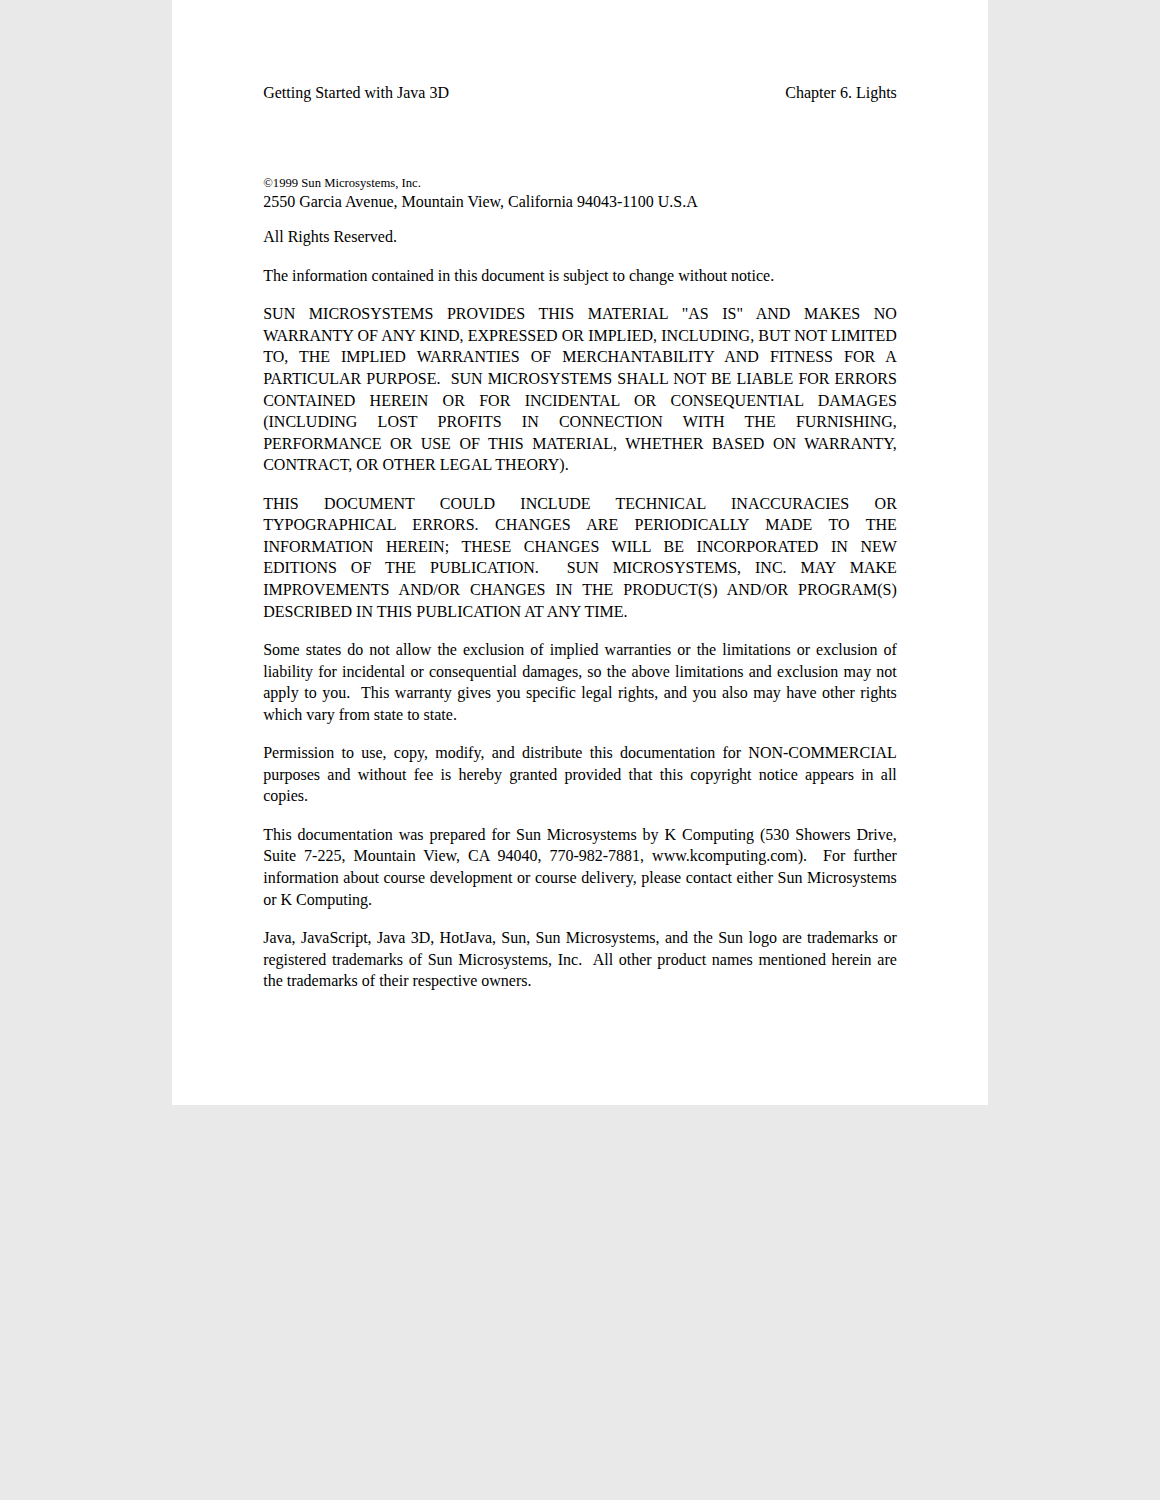Getting Started with Java 3D
Chapter 6. Lights
©1999 Sun Microsystems, Inc.
2550 Garcia Avenue, Mountain View, California 94043-1100 U.S.A
All Rights Reserved.
The information contained in this document is subject to change without notice.
SUN MICROSYSTEMS PROVIDES THIS MATERIAL "AS IS" AND MAKES NO WARRANTY OF ANY KIND, EXPRESSED OR IMPLIED, INCLUDING, BUT NOT LIMITED TO, THE IMPLIED WARRANTIES OF MERCHANTABILITY AND FITNESS FOR A PARTICULAR PURPOSE. SUN MICROSYSTEMS SHALL NOT BE LIABLE FOR ERRORS CONTAINED HEREIN OR FOR INCIDENTAL OR CONSEQUENTIAL DAMAGES (INCLUDING LOST PROFITS IN CONNECTION WITH THE FURNISHING, PERFORMANCE OR USE OF THIS MATERIAL, WHETHER BASED ON WARRANTY, CONTRACT, OR OTHER LEGAL THEORY).
THIS DOCUMENT COULD INCLUDE TECHNICAL INACCURACIES OR TYPOGRAPHICAL ERRORS. CHANGES ARE PERIODICALLY MADE TO THE INFORMATION HEREIN; THESE CHANGES WILL BE INCORPORATED IN NEW EDITIONS OF THE PUBLICATION. SUN MICROSYSTEMS, INC. MAY MAKE IMPROVEMENTS AND/OR CHANGES IN THE PRODUCT(S) AND/OR PROGRAM(S) DESCRIBED IN THIS PUBLICATION AT ANY TIME.
Some states do not allow the exclusion of implied warranties or the limitations or exclusion of liability for incidental or consequential damages, so the above limitations and exclusion may not apply to you. This warranty gives you specific legal rights, and you also may have other rights which vary from state to state.
Permission to use, copy, modify, and distribute this documentation for NON-COMMERCIAL purposes and without fee is hereby granted provided that this copyright notice appears in all copies.
This documentation was prepared for Sun Microsystems by K Computing (530 Showers Drive, Suite 7-225, Mountain View, CA 94040, 770-982-7881, www.kcomputing.com). For further information about course development or course delivery, please contact either Sun Microsystems or K Computing.
Java, JavaScript, Java 3D, HotJava, Sun, Sun Microsystems, and the Sun logo are trademarks or registered trademarks of Sun Microsystems, Inc. All other product names mentioned herein are the trademarks of their respective owners.